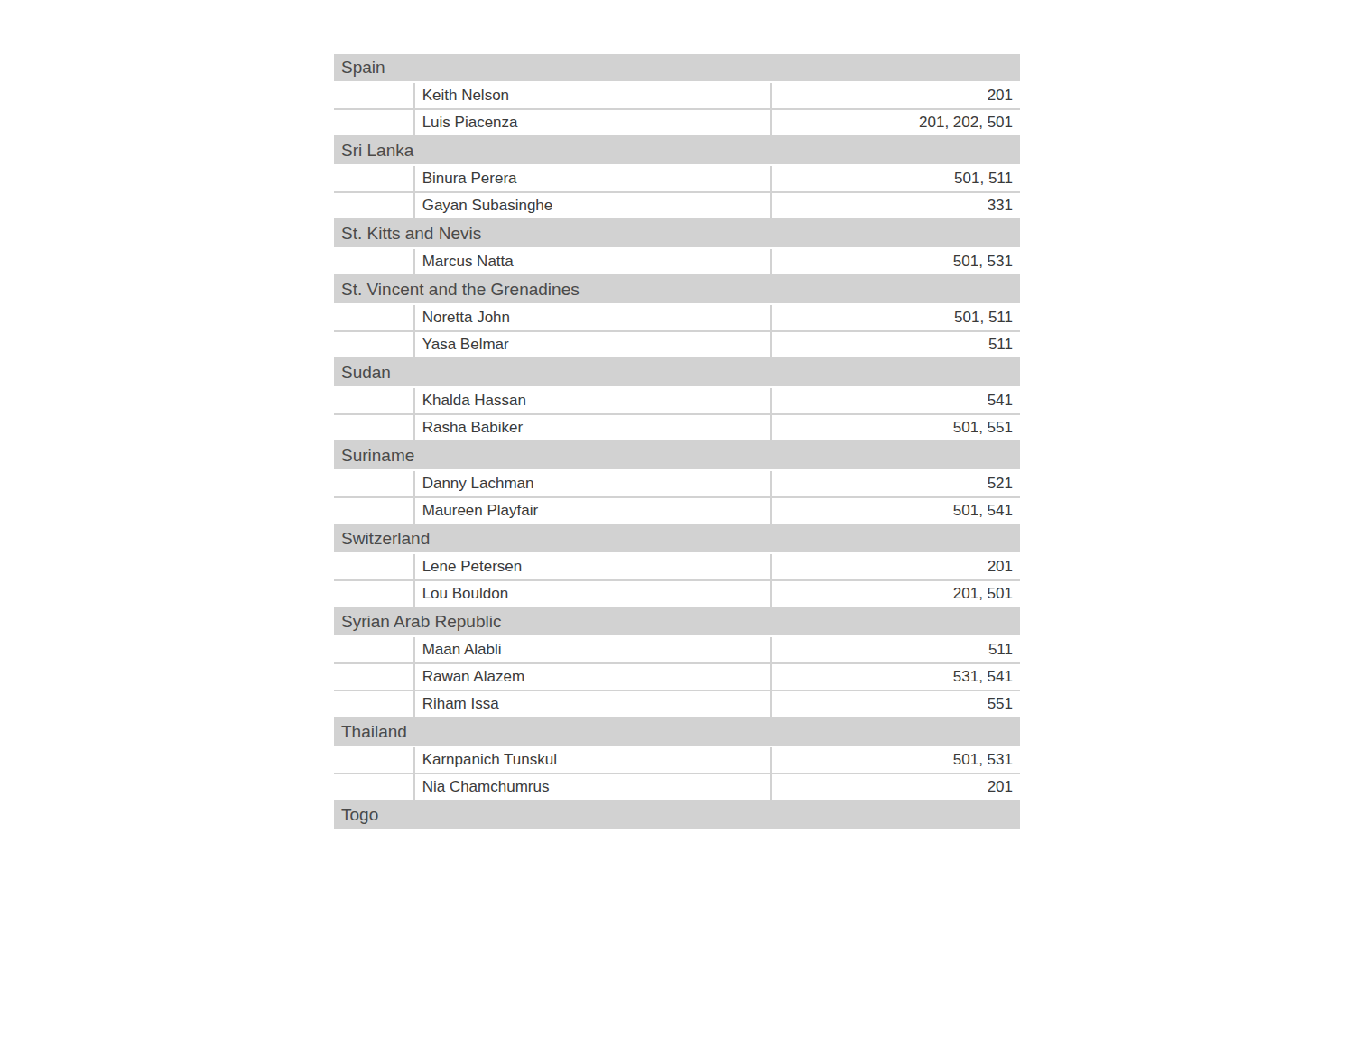| Spain |
| | Keith Nelson | 201 |
| | Luis Piacenza | 201, 202, 501 |
| Sri Lanka |
| | Binura Perera | 501, 511 |
| | Gayan Subasinghe | 331 |
| St. Kitts and Nevis |
| | Marcus Natta | 501, 531 |
| St. Vincent and the Grenadines |
| | Noretta John | 501, 511 |
| | Yasa Belmar | 511 |
| Sudan |
| | Khalda Hassan | 541 |
| | Rasha Babiker | 501, 551 |
| Suriname |
| | Danny Lachman | 521 |
| | Maureen Playfair | 501, 541 |
| Switzerland |
| | Lene Petersen | 201 |
| | Lou Bouldon | 201, 501 |
| Syrian Arab Republic |
| | Maan Alabli | 511 |
| | Rawan Alazem | 531, 541 |
| | Riham Issa | 551 |
| Thailand |
| | Karnpanich Tunskul | 501, 531 |
| | Nia Chamchumrus | 201 |
| Togo |